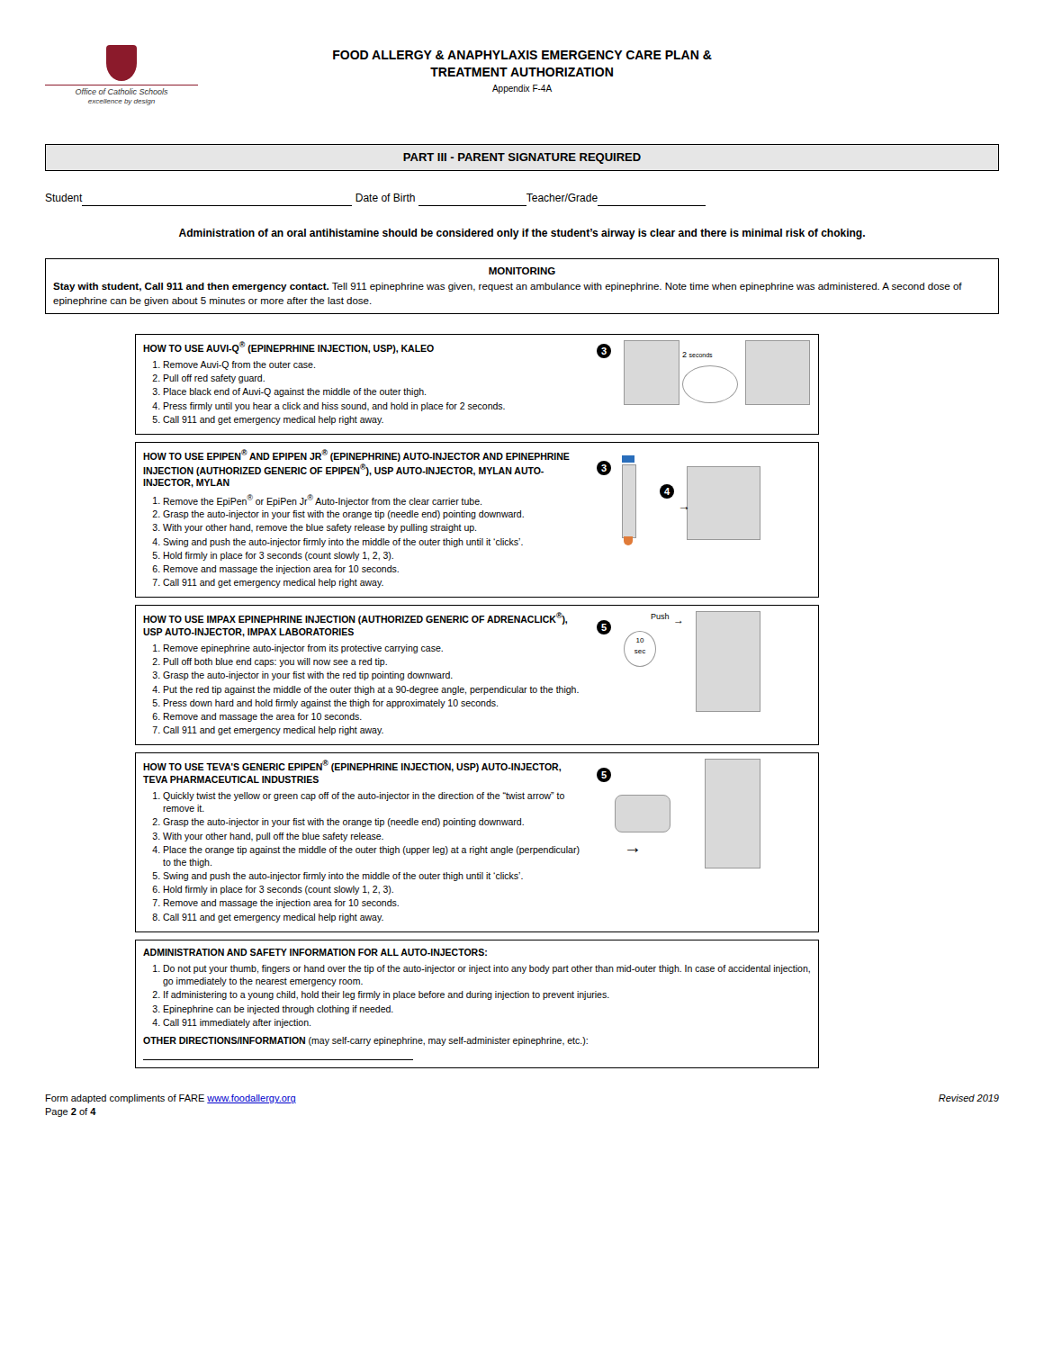Office of Catholic Schools
excellence by design
FOOD ALLERGY & ANAPHYLAXIS EMERGENCY CARE PLAN &
TREATMENT AUTHORIZATION
Appendix F-4A
PART III - PARENT SIGNATURE REQUIRED
Student Date of Birth Teacher/Grade
Administration of an oral antihistamine should be considered only if the student’s airway is clear and there is minimal risk of choking.
MONITORING
Stay with student, Call 911 and then emergency contact. Tell 911 epinephrine was given, request an ambulance with epinephrine. Note time when epinephrine was administered. A second dose of epinephrine can be given about 5 minutes or more after the last dose.
How to use Auvi-Q® (epineprhine injection, USP), Kaleo
Remove Auvi-Q from the outer case.
Pull off red safety guard.
Place black end of Auvi-Q against the middle of the outer thigh.
Press firmly until you hear a click and hiss sound, and hold in place for 2 seconds.
Call 911 and get emergency medical help right away.
3
2 seconds
How to use EpiPen® and EpiPen Jr® (epinephrine) auto-injector and epinephrine injection (authorized generic of EpiPen®), USP auto-injector, Mylan auto-injector, Mylan
Remove the EpiPen® or EpiPen Jr® Auto-Injector from the clear carrier tube.
Grasp the auto-injector in your fist with the orange tip (needle end) pointing downward.
With your other hand, remove the blue safety release by pulling straight up.
Swing and push the auto-injector firmly into the middle of the outer thigh until it ‘clicks’.
Hold firmly in place for 3 seconds (count slowly 1, 2, 3).
Remove and massage the injection area for 10 seconds.
Call 911 and get emergency medical help right away.
3
4
→
How to use Impax epinephrine injection (authorized generic of Adrenaclick®), USP auto-injector, Impax Laboratories
Remove epinephrine auto-injector from its protective carrying case.
Pull off both blue end caps: you will now see a red tip.
Grasp the auto-injector in your fist with the red tip pointing downward.
Put the red tip against the middle of the outer thigh at a 90-degree angle, perpendicular to the thigh.
Press down hard and hold firmly against the thigh for approximately 10 seconds.
Remove and massage the area for 10 seconds.
Call 911 and get emergency medical help right away.
5
Push
→
10
sec
How to use Teva's generic EpiPen® (epinephrine injection, USP) auto-injector, Teva Pharmaceutical Industries
Quickly twist the yellow or green cap off of the auto-injector in the direction of the “twist arrow” to remove it.
Grasp the auto-injector in your fist with the orange tip (needle end) pointing downward.
With your other hand, pull off the blue safety release.
Place the orange tip against the middle of the outer thigh (upper leg) at a right angle (perpendicular) to the thigh.
Swing and push the auto-injector firmly into the middle of the outer thigh until it ‘clicks’.
Hold firmly in place for 3 seconds (count slowly 1, 2, 3).
Remove and massage the injection area for 10 seconds.
Call 911 and get emergency medical help right away.
5
→
Administration and safety information for all auto-injectors:
Do not put your thumb, fingers or hand over the tip of the auto-injector or inject into any body part other than mid-outer thigh. In case of accidental injection, go immediately to the nearest emergency room.
If administering to a young child, hold their leg firmly in place before and during injection to prevent injuries.
Epinephrine can be injected through clothing if needed.
Call 911 immediately after injection.
OTHER DIRECTIONS/INFORMATION (may self-carry epinephrine, may self-administer epinephrine, etc.):
Form adapted compliments of FARE www.foodallergy.org
Page 2 of 4
Revised 2019